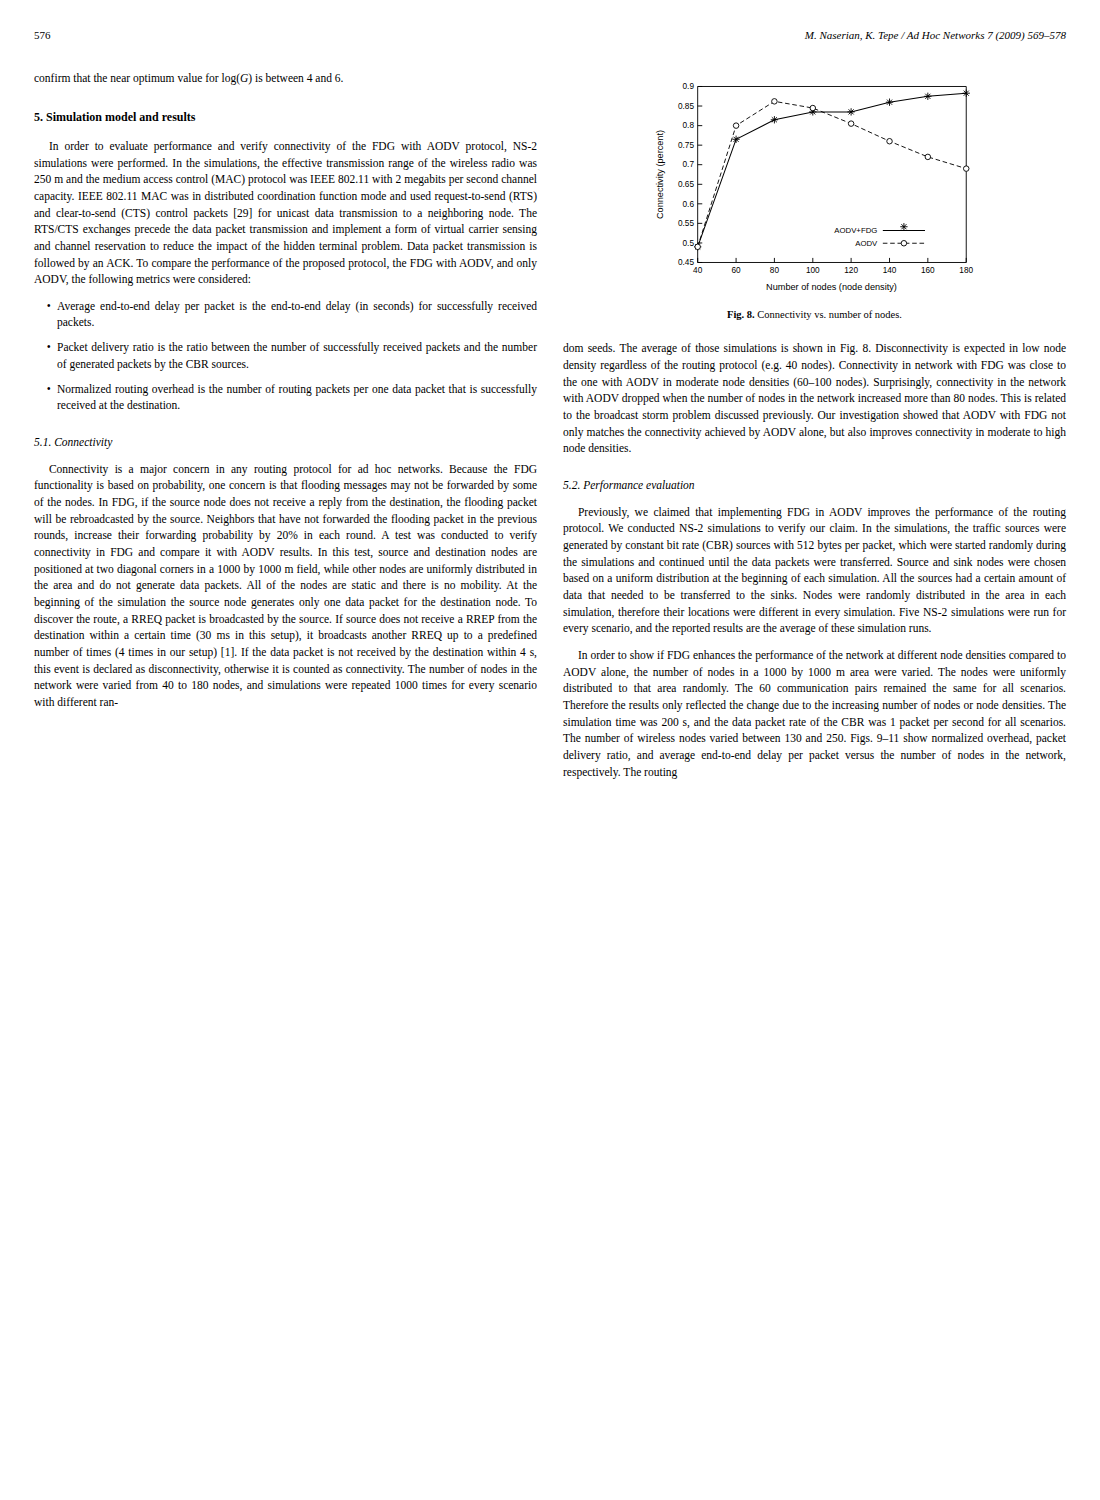576 M. Naserian, K. Tepe / Ad Hoc Networks 7 (2009) 569–578
confirm that the near optimum value for log(G) is between 4 and 6.
5. Simulation model and results
In order to evaluate performance and verify connectivity of the FDG with AODV protocol, NS-2 simulations were performed. In the simulations, the effective transmission range of the wireless radio was 250 m and the medium access control (MAC) protocol was IEEE 802.11 with 2 megabits per second channel capacity. IEEE 802.11 MAC was in distributed coordination function mode and used request-to-send (RTS) and clear-to-send (CTS) control packets [29] for unicast data transmission to a neighboring node. The RTS/CTS exchanges precede the data packet transmission and implement a form of virtual carrier sensing and channel reservation to reduce the impact of the hidden terminal problem. Data packet transmission is followed by an ACK. To compare the performance of the proposed protocol, the FDG with AODV, and only AODV, the following metrics were considered:
Average end-to-end delay per packet is the end-to-end delay (in seconds) for successfully received packets.
Packet delivery ratio is the ratio between the number of successfully received packets and the number of generated packets by the CBR sources.
Normalized routing overhead is the number of routing packets per one data packet that is successfully received at the destination.
5.1. Connectivity
Connectivity is a major concern in any routing protocol for ad hoc networks. Because the FDG functionality is based on probability, one concern is that flooding messages may not be forwarded by some of the nodes. In FDG, if the source node does not receive a reply from the destination, the flooding packet will be rebroadcasted by the source. Neighbors that have not forwarded the flooding packet in the previous rounds, increase their forwarding probability by 20% in each round. A test was conducted to verify connectivity in FDG and compare it with AODV results. In this test, source and destination nodes are positioned at two diagonal corners in a 1000 by 1000 m field, while other nodes are uniformly distributed in the area and do not generate data packets. All of the nodes are static and there is no mobility. At the beginning of the simulation the source node generates only one data packet for the destination node. To discover the route, a RREQ packet is broadcasted by the source. If source does not receive a RREP from the destination within a certain time (30 ms in this setup), it broadcasts another RREQ up to a predefined number of times (4 times in our setup) [1]. If the data packet is not received by the destination within 4 s, this event is declared as disconnectivity, otherwise it is counted as connectivity. The number of nodes in the network were varied from 40 to 180 nodes, and simulations were repeated 1000 times for every scenario with different ran-
0.45 0.5 0.55 0.6 0.65 0.7 0.75 0.8 0.85 0.9 40 60 80 100 120 140 160 180 Number of nodes (node density) Connectivity (percent) AODV+FDG AODV
Fig. 8. Connectivity vs. number of nodes.
dom seeds. The average of those simulations is shown in Fig. 8. Disconnectivity is expected in low node density regardless of the routing protocol (e.g. 40 nodes). Connectivity in network with FDG was close to the one with AODV in moderate node densities (60–100 nodes). Surprisingly, connectivity in the network with AODV dropped when the number of nodes in the network increased more than 80 nodes. This is related to the broadcast storm problem discussed previously. Our investigation showed that AODV with FDG not only matches the connectivity achieved by AODV alone, but also improves connectivity in moderate to high node densities.
5.2. Performance evaluation
Previously, we claimed that implementing FDG in AODV improves the performance of the routing protocol. We conducted NS-2 simulations to verify our claim. In the simulations, the traffic sources were generated by constant bit rate (CBR) sources with 512 bytes per packet, which were started randomly during the simulations and continued until the data packets were transferred. Source and sink nodes were chosen based on a uniform distribution at the beginning of each simulation. All the sources had a certain amount of data that needed to be transferred to the sinks. Nodes were randomly distributed in the area in each simulation, therefore their locations were different in every simulation. Five NS-2 simulations were run for every scenario, and the reported results are the average of these simulation runs.
In order to show if FDG enhances the performance of the network at different node densities compared to AODV alone, the number of nodes in a 1000 by 1000 m area were varied. The nodes were uniformly distributed to that area randomly. The 60 communication pairs remained the same for all scenarios. Therefore the results only reflected the change due to the increasing number of nodes or node densities. The simulation time was 200 s, and the data packet rate of the CBR was 1 packet per second for all scenarios. The number of wireless nodes varied between 130 and 250. Figs. 9–11 show normalized overhead, packet delivery ratio, and average end-to-end delay per packet versus the number of nodes in the network, respectively. The routing